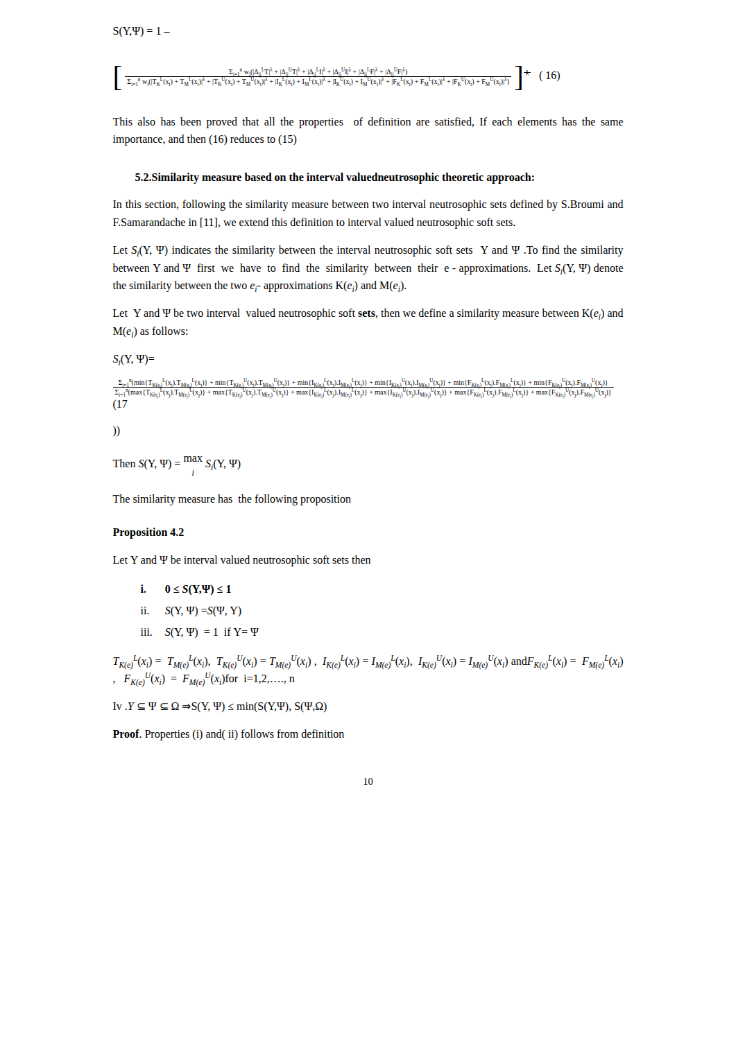S(Υ,Ψ) = 1 –
[ Σi=1n wi(|ΔijLT|λ + |ΔijUT|λ + |ΔijLI|λ + |ΔijUI|λ + |ΔijLF|λ + |ΔijUF|λ) Σi=1n wi(|TKL(xi) + TML(xi)|λ + |TKU(xi) + TMU(xi)|λ + |IKL(xi) + IML(xi)|λ + |IKU(xi) + IMU(xi)|λ + |FKL(xi) + FML(xi)|λ + |FKU(xi) + FMU(xi)|λ) ]1 λ ( 16)
This also has been proved that all the properties of definition are satisfied, If each elements has the same importance, and then (16) reduces to (15)
5.2.Similarity measure based on the interval valuedneutrosophic theoretic approach:
In this section, following the similarity measure between two interval neutrosophic sets defined by S.Broumi and F.Samarandache in [11], we extend this definition to interval valued neutrosophic soft sets.
Let Si(Υ, Ψ) indicates the similarity between the interval neutrosophic soft sets Υ and Ψ .To find the similarity between Υ and Ψ first we have to find the similarity between their e - approximations. Let Si(Υ, Ψ) denote the similarity between the two ei- approximations K(ei) and M(ei).
Let Υ and Ψ be two interval valued neutrosophic soft sets, then we define a similarity measure between K(ei) and M(ei) as follows:
Si(Υ, Ψ)=
Σi=1n(min{TK(ej)L(xj).TM(ej)L(xj)} + min{TK(ej)U(xj).TM(ej)U(xj)} + min{IK(ej)L(xj).IM(ej)L(xj)} + min{IK(ej)U(xj).IM(ej)U(xj)} + min{FK(ej)L(xj).FM(ej)L(xj)} + min{FK(ej)U(xj).FM(ej)U(xj)} Σi=1n(max{TK(ej)L(xj).TM(ej)L(xj)} + max{TK(ej)U(xj).TM(ej)U(xj)} + max{IK(ej)L(xj).IM(ej)L(xj)} + max{IK(ej)U(xj).IM(ej)U(xj)} + max{FK(ej)L(xj).FM(ej)L(xj)} + max{FK(ej)U(xj).FM(ej)U(xj)} (17
))
Then S(Υ, Ψ) = max i Si(Υ, Ψ)
The similarity measure has the following proposition
Proposition 4.2
Let Υ and Ψ be interval valued neutrosophic soft sets then
i. 0 ≤ S(Υ,Ψ) ≤ 1
ii. S(Υ, Ψ) =S(Ψ, Υ)
iii. S(Υ, Ψ) = 1 if Υ= Ψ
TK(e)L(xi) = TM(e)L(xi), TK(e)U(xi) = TM(e)U(xi) , IK(e)L(xi) = IM(e)L(xi), IK(e)U(xi) = IM(e)U(xi) andFK(e)L(xi) = FM(e)L(xi) , FK(e)U(xi) = FM(e)U(xi)for i=1,2,…., n
Iv .Y ⊆ Ψ ⊆ Ω ⇒S(Υ, Ψ) ≤ min(S(Υ,Ψ), S(Ψ,Ω)
Proof. Properties (i) and( ii) follows from definition
10